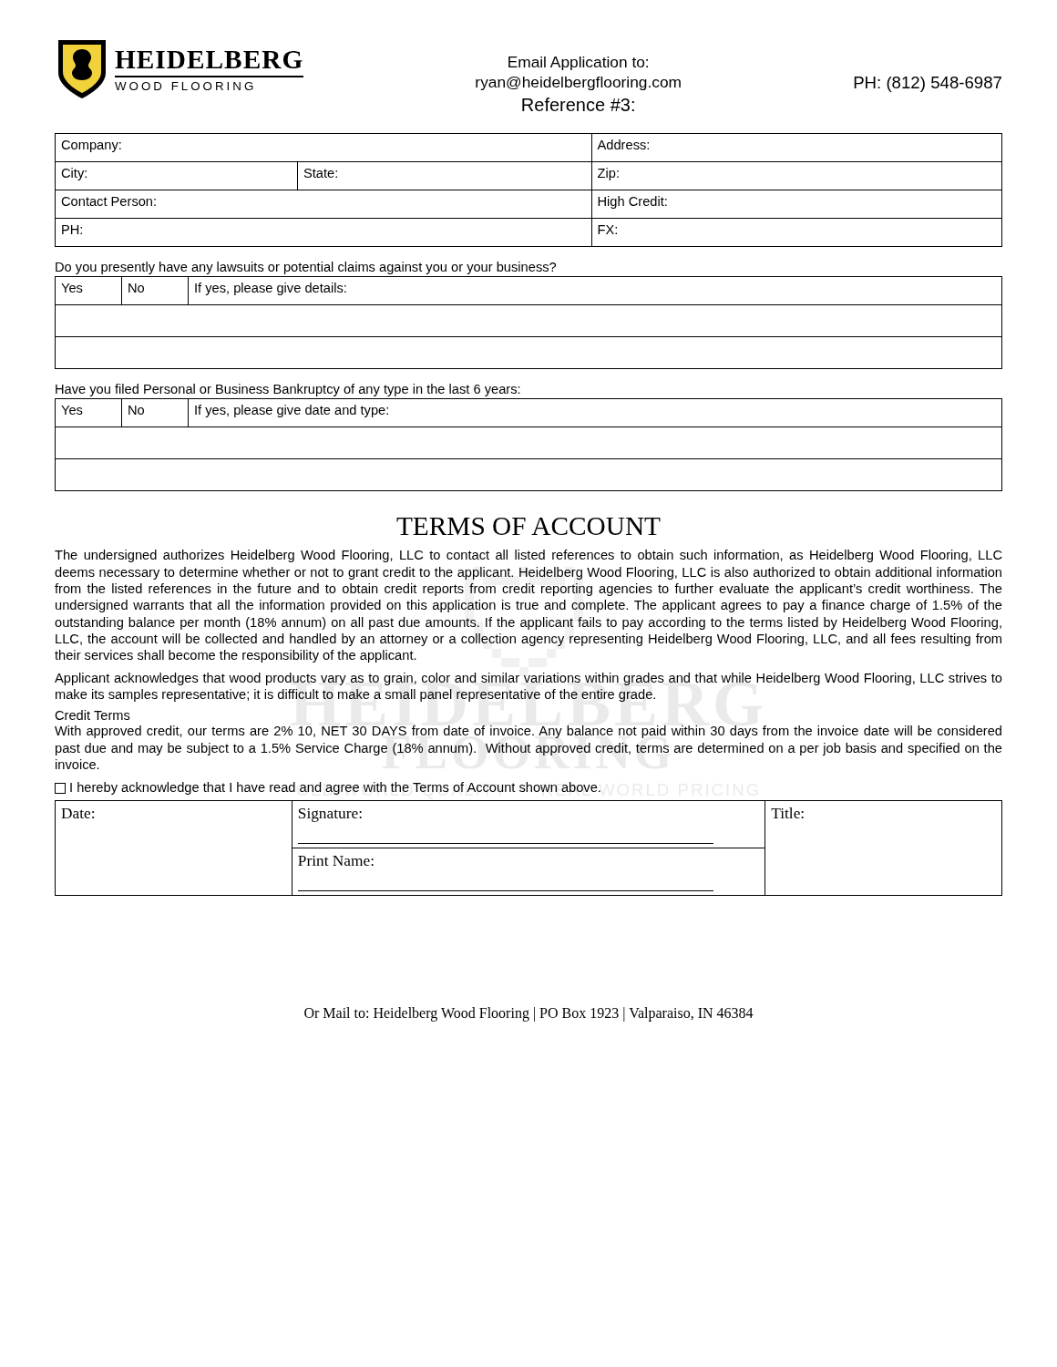🛡
HEIDELBERG
FLOORING
OLD WORLD QUALITY • REAL WORLD PRICING
HEIDELBERG
WOOD FLOORING
Email Application to:
ryan@heidelbergflooring.com
Reference #3:
PH: (812) 548-6987
| Company: | Address: |
| City: | State: | Zip: |
| Contact Person: | High Credit: |
| PH: | FX: |
Do you presently have any lawsuits or potential claims against you or your business?
| Yes | No | If yes, please give details: |
Have you filed Personal or Business Bankruptcy of any type in the last 6 years:
| Yes | No | If yes, please give date and type: |
TERMS OF ACCOUNT
The undersigned authorizes Heidelberg Wood Flooring, LLC to contact all listed references to obtain such information, as Heidelberg Wood Flooring, LLC deems necessary to determine whether or not to grant credit to the applicant. Heidelberg Wood Flooring, LLC is also authorized to obtain additional information from the listed references in the future and to obtain credit reports from credit reporting agencies to further evaluate the applicant’s credit worthiness. The undersigned warrants that all the information provided on this application is true and complete. The applicant agrees to pay a finance charge of 1.5% of the outstanding balance per month (18% annum) on all past due amounts. If the applicant fails to pay according to the terms listed by Heidelberg Wood Flooring, LLC, the account will be collected and handled by an attorney or a collection agency representing Heidelberg Wood Flooring, LLC, and all fees resulting from their services shall become the responsibility of the applicant.
Applicant acknowledges that wood products vary as to grain, color and similar variations within grades and that while Heidelberg Wood Flooring, LLC strives to make its samples representative; it is difficult to make a small panel representative of the entire grade.
Credit Terms
With approved credit, our terms are 2% 10, NET 30 DAYS from date of invoice. Any balance not paid within 30 days from the invoice date will be considered past due and may be subject to a 1.5% Service Charge (18% annum). Without approved credit, terms are determined on a per job basis and specified on the invoice.
I hereby acknowledge that I have read and agree with the Terms of Account shown above.
| Date: | Signature: | Title: |
| Print Name: |
Or Mail to: Heidelberg Wood Flooring | PO Box 1923 | Valparaiso, IN 46384